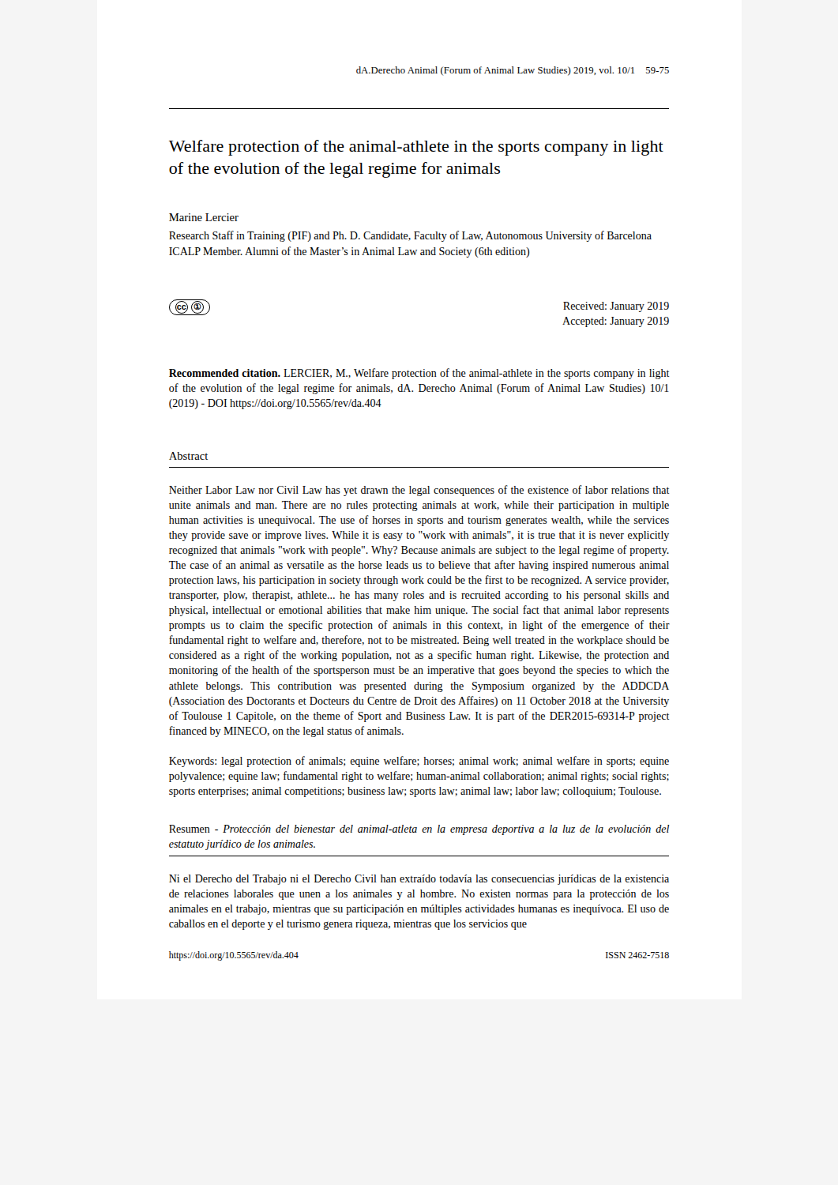dA.Derecho Animal (Forum of Animal Law Studies) 2019, vol. 10/1 59-75
Welfare protection of the animal-athlete in the sports company in light of the evolution of the legal regime for animals
Marine Lercier
Research Staff in Training (PIF) and Ph. D. Candidate, Faculty of Law, Autonomous University of Barcelona
ICALP Member. Alumni of the Master’s in Animal Law and Society (6th edition)
cc ①
Received: January 2019
Accepted: January 2019
Recommended citation. LERCIER, M., Welfare protection of the animal-athlete in the sports company in light of the evolution of the legal regime for animals, dA. Derecho Animal (Forum of Animal Law Studies) 10/1 (2019) - DOI https://doi.org/10.5565/rev/da.404
Abstract
Neither Labor Law nor Civil Law has yet drawn the legal consequences of the existence of labor relations that unite animals and man. There are no rules protecting animals at work, while their participation in multiple human activities is unequivocal. The use of horses in sports and tourism generates wealth, while the services they provide save or improve lives. While it is easy to "work with animals", it is true that it is never explicitly recognized that animals "work with people". Why? Because animals are subject to the legal regime of property. The case of an animal as versatile as the horse leads us to believe that after having inspired numerous animal protection laws, his participation in society through work could be the first to be recognized. A service provider, transporter, plow, therapist, athlete... he has many roles and is recruited according to his personal skills and physical, intellectual or emotional abilities that make him unique. The social fact that animal labor represents prompts us to claim the specific protection of animals in this context, in light of the emergence of their fundamental right to welfare and, therefore, not to be mistreated. Being well treated in the workplace should be considered as a right of the working population, not as a specific human right. Likewise, the protection and monitoring of the health of the sportsperson must be an imperative that goes beyond the species to which the athlete belongs. This contribution was presented during the Symposium organized by the ADDCDA (Association des Doctorants et Docteurs du Centre de Droit des Affaires) on 11 October 2018 at the University of Toulouse 1 Capitole, on the theme of Sport and Business Law. It is part of the DER2015-69314-P project financed by MINECO, on the legal status of animals.
Keywords: legal protection of animals; equine welfare; horses; animal work; animal welfare in sports; equine polyvalence; equine law; fundamental right to welfare; human-animal collaboration; animal rights; social rights; sports enterprises; animal competitions; business law; sports law; animal law; labor law; colloquium; Toulouse.
Resumen - Protección del bienestar del animal-atleta en la empresa deportiva a la luz de la evolución del estatuto jurídico de los animales.
Ni el Derecho del Trabajo ni el Derecho Civil han extraído todavía las consecuencias jurídicas de la existencia de relaciones laborales que unen a los animales y al hombre. No existen normas para la protección de los animales en el trabajo, mientras que su participación en múltiples actividades humanas es inequívoca. El uso de caballos en el deporte y el turismo genera riqueza, mientras que los servicios que
https://doi.org/10.5565/rev/da.404
ISSN 2462-7518